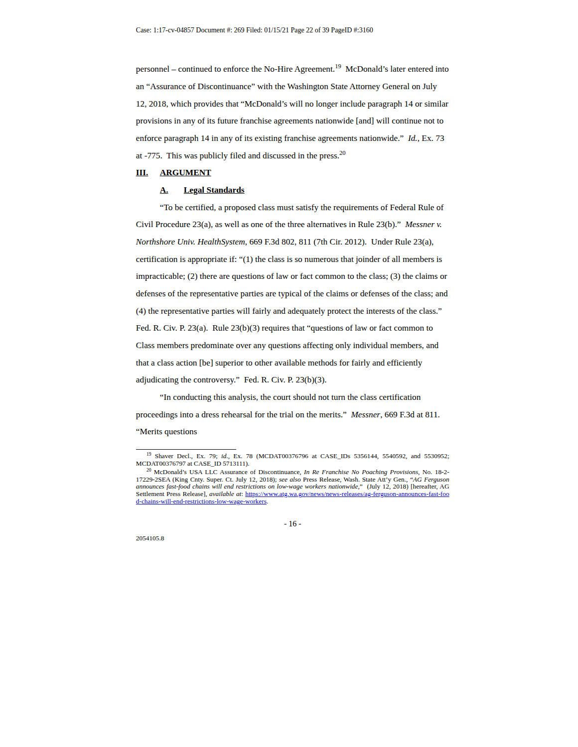Case: 1:17-cv-04857 Document #: 269 Filed: 01/15/21 Page 22 of 39 PageID #:3160
personnel – continued to enforce the No-Hire Agreement.19 McDonald’s later entered into an “Assurance of Discontinuance” with the Washington State Attorney General on July 12, 2018, which provides that “McDonald’s will no longer include paragraph 14 or similar provisions in any of its future franchise agreements nationwide [and] will continue not to enforce paragraph 14 in any of its existing franchise agreements nationwide.” Id., Ex. 73 at -775. This was publicly filed and discussed in the press.20
III. ARGUMENT
A. Legal Standards
“To be certified, a proposed class must satisfy the requirements of Federal Rule of Civil Procedure 23(a), as well as one of the three alternatives in Rule 23(b).” Messner v. Northshore Univ. HealthSystem, 669 F.3d 802, 811 (7th Cir. 2012). Under Rule 23(a), certification is appropriate if: “(1) the class is so numerous that joinder of all members is impracticable; (2) there are questions of law or fact common to the class; (3) the claims or defenses of the representative parties are typical of the claims or defenses of the class; and (4) the representative parties will fairly and adequately protect the interests of the class.” Fed. R. Civ. P. 23(a). Rule 23(b)(3) requires that “questions of law or fact common to Class members predominate over any questions affecting only individual members, and that a class action [be] superior to other available methods for fairly and efficiently adjudicating the controversy.” Fed. R. Civ. P. 23(b)(3).
“In conducting this analysis, the court should not turn the class certification proceedings into a dress rehearsal for the trial on the merits.” Messner, 669 F.3d at 811. “Merits questions
19 Shaver Decl., Ex. 79; id., Ex. 78 (MCDAT00376796 at CASE_IDs 5356144, 5540592, and 5530952; MCDAT00376797 at CASE_ID 5713111).
20 McDonald’s USA LLC Assurance of Discontinuance, In Re Franchise No Poaching Provisions, No. 18-2-17229-2SEA (King Cnty. Super. Ct. July 12, 2018); see also Press Release, Wash. State Att’y Gen., “AG Ferguson announces fast-food chains will end restrictions on low-wage workers nationwide,” (July 12, 2018) [hereafter, AG Settlement Press Release], available at: https://www.atg.wa.gov/news/news-releases/ag-ferguson-announces-fast-food-chains-will-end-restrictions-low-wage-workers.
- 16 -
2054105.8